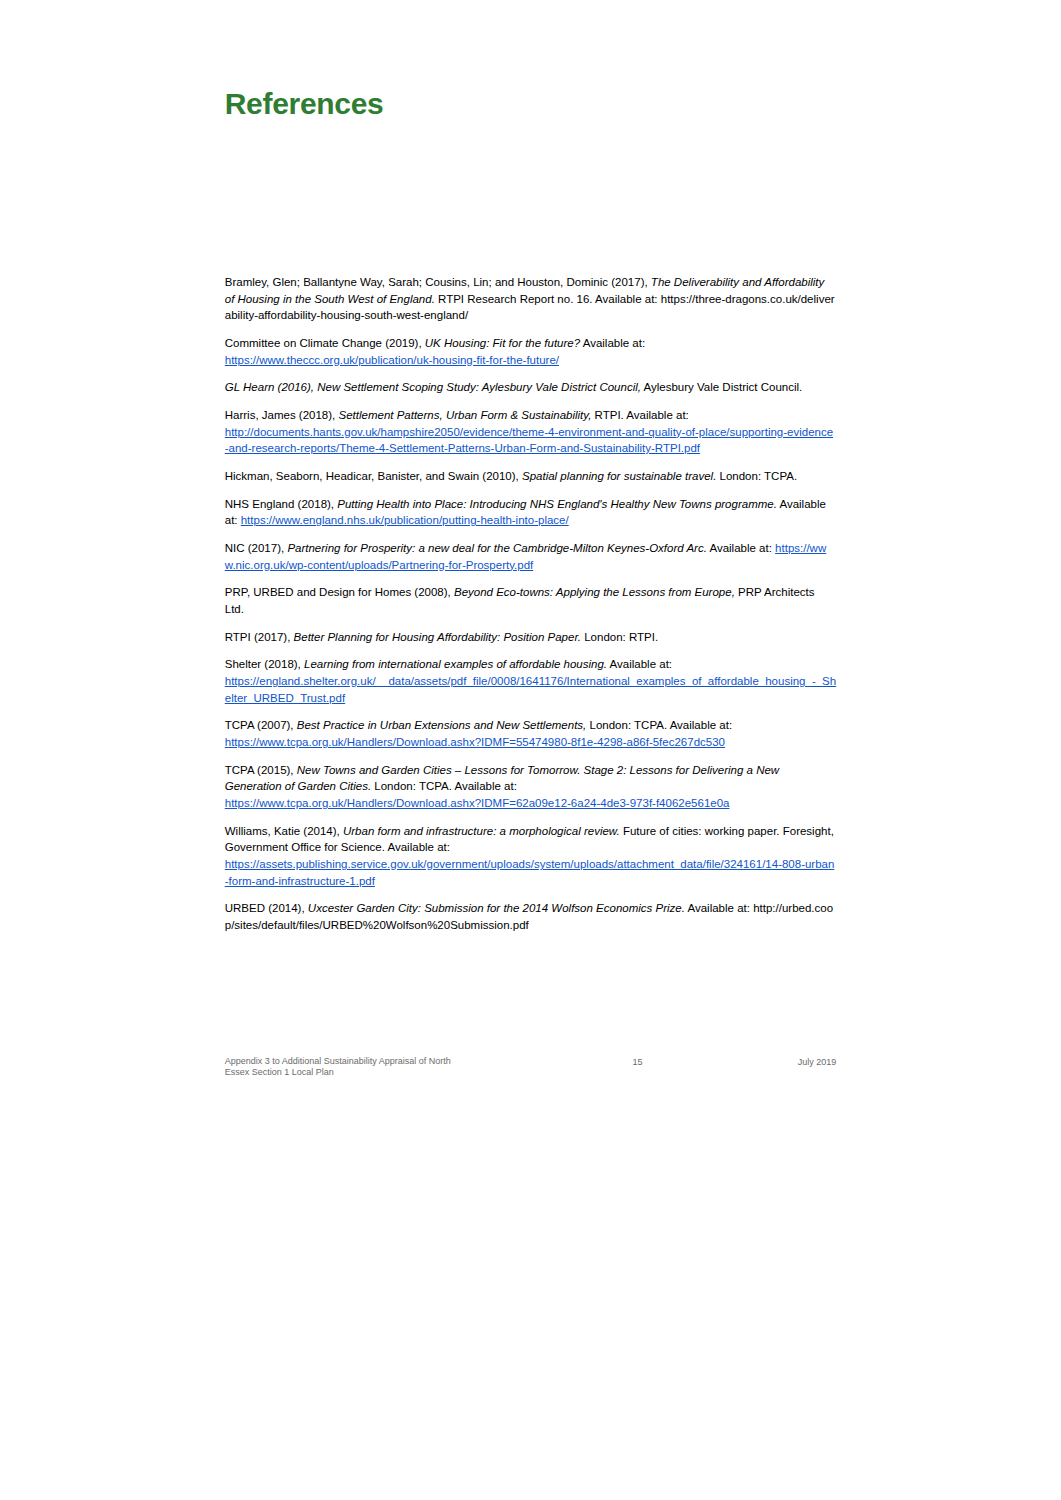References
Bramley, Glen; Ballantyne Way, Sarah; Cousins, Lin; and Houston, Dominic (2017), The Deliverability and Affordability of Housing in the South West of England. RTPI Research Report no. 16. Available at: https://three-dragons.co.uk/deliverability-affordability-housing-south-west-england/
Committee on Climate Change (2019), UK Housing: Fit for the future? Available at:
https://www.theccc.org.uk/publication/uk-housing-fit-for-the-future/
GL Hearn (2016), New Settlement Scoping Study: Aylesbury Vale District Council, Aylesbury Vale District Council.
Harris, James (2018), Settlement Patterns, Urban Form & Sustainability, RTPI. Available at:
http://documents.hants.gov.uk/hampshire2050/evidence/theme-4-environment-and-quality-of-place/supporting-evidence-and-research-reports/Theme-4-Settlement-Patterns-Urban-Form-and-Sustainability-RTPI.pdf
Hickman, Seaborn, Headicar, Banister, and Swain (2010), Spatial planning for sustainable travel. London: TCPA.
NHS England (2018), Putting Health into Place: Introducing NHS England's Healthy New Towns programme. Available at: https://www.england.nhs.uk/publication/putting-health-into-place/
NIC (2017), Partnering for Prosperity: a new deal for the Cambridge-Milton Keynes-Oxford Arc. Available at: https://www.nic.org.uk/wp-content/uploads/Partnering-for-Prosperty.pdf
PRP, URBED and Design for Homes (2008), Beyond Eco-towns: Applying the Lessons from Europe, PRP Architects Ltd.
RTPI (2017), Better Planning for Housing Affordability: Position Paper. London: RTPI.
Shelter (2018), Learning from international examples of affordable housing. Available at:
https://england.shelter.org.uk/__data/assets/pdf_file/0008/1641176/International_examples_of_affordable_housing_-_Shelter_URBED_Trust.pdf
TCPA (2007), Best Practice in Urban Extensions and New Settlements, London: TCPA. Available at:
https://www.tcpa.org.uk/Handlers/Download.ashx?IDMF=55474980-8f1e-4298-a86f-5fec267dc530
TCPA (2015), New Towns and Garden Cities – Lessons for Tomorrow. Stage 2: Lessons for Delivering a New Generation of Garden Cities. London: TCPA. Available at:
https://www.tcpa.org.uk/Handlers/Download.ashx?IDMF=62a09e12-6a24-4de3-973f-f4062e561e0a
Williams, Katie (2014), Urban form and infrastructure: a morphological review. Future of cities: working paper. Foresight, Government Office for Science. Available at:
https://assets.publishing.service.gov.uk/government/uploads/system/uploads/attachment_data/file/324161/14-808-urban-form-and-infrastructure-1.pdf
URBED (2014), Uxcester Garden City: Submission for the 2014 Wolfson Economics Prize. Available at: http://urbed.coop/sites/default/files/URBED%20Wolfson%20Submission.pdf
Appendix 3 to Additional Sustainability Appraisal of North
Essex Section 1 Local Plan
15
July 2019